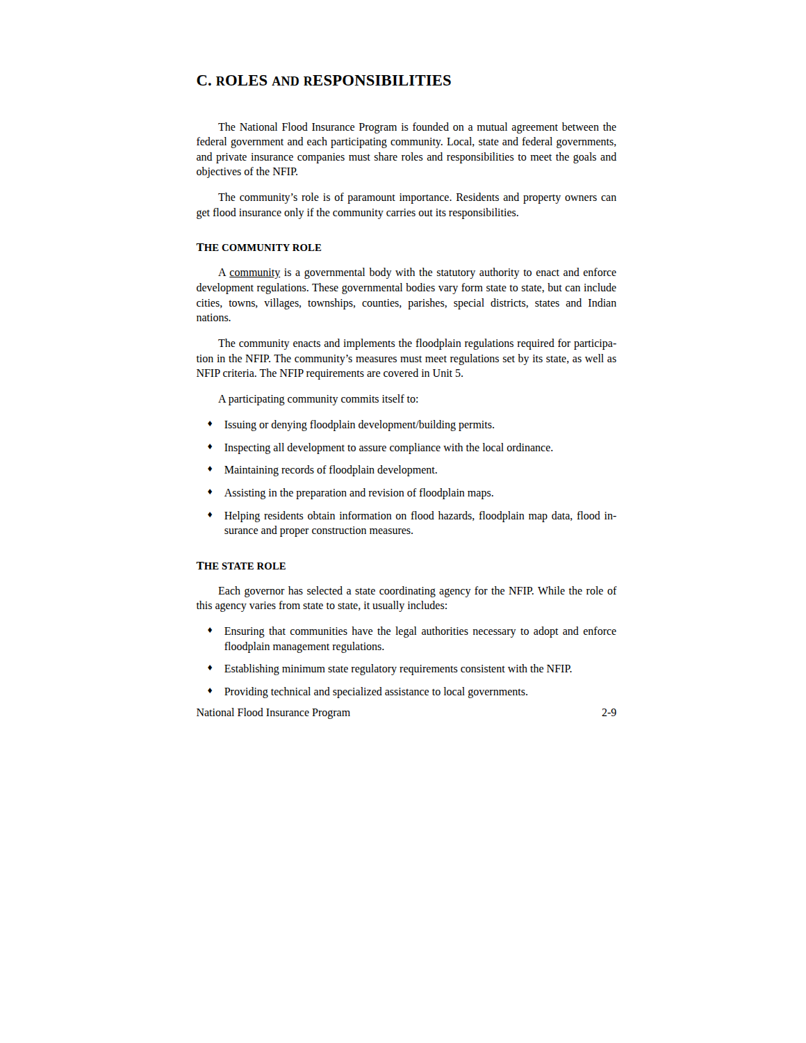C. ROLES AND RESPONSIBILITIES
The National Flood Insurance Program is founded on a mutual agreement between the federal government and each participating community. Local, state and federal governments, and private insurance companies must share roles and responsibilities to meet the goals and objectives of the NFIP.
The community’s role is of paramount importance. Residents and property owners can get flood insurance only if the community carries out its responsibilities.
THE COMMUNITY ROLE
A community is a governmental body with the statutory authority to enact and enforce development regulations. These governmental bodies vary form state to state, but can include cities, towns, villages, townships, counties, parishes, special districts, states and Indian nations.
The community enacts and implements the floodplain regulations required for participation in the NFIP. The community’s measures must meet regulations set by its state, as well as NFIP criteria. The NFIP requirements are covered in Unit 5.
A participating community commits itself to:
Issuing or denying floodplain development/building permits.
Inspecting all development to assure compliance with the local ordinance.
Maintaining records of floodplain development.
Assisting in the preparation and revision of floodplain maps.
Helping residents obtain information on flood hazards, floodplain map data, flood insurance and proper construction measures.
THE STATE ROLE
Each governor has selected a state coordinating agency for the NFIP. While the role of this agency varies from state to state, it usually includes:
Ensuring that communities have the legal authorities necessary to adopt and enforce floodplain management regulations.
Establishing minimum state regulatory requirements consistent with the NFIP.
Providing technical and specialized assistance to local governments.
National Flood Insurance Program
2-9